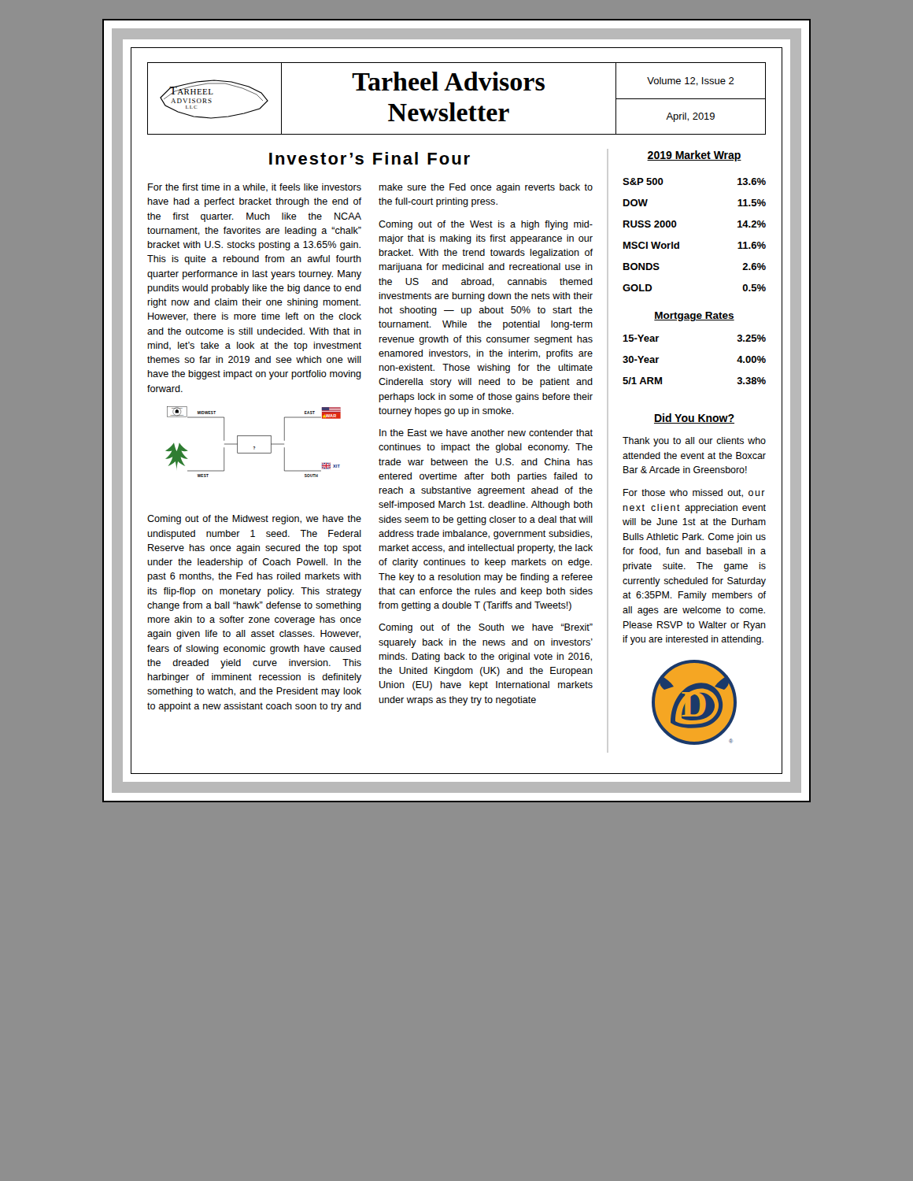TARHEEL
ADVISORS
LLC
Tarheel Advisors
Newsletter
Volume 12, Issue 2
April, 2019
Investor’s Final Four
For the first time in a while, it feels like investors have had a perfect bracket through the end of the first quarter. Much like the NCAA tournament, the favorites are leading a “chalk” bracket with U.S. stocks posting a 13.65% gain. This is quite a rebound from an awful fourth quarter performance in last years tourney. Many pundits would probably like the big dance to end right now and claim their one shining moment. However, there is more time left on the clock and the outcome is still undecided. With that in mind, let’s take a look at the top investment themes so far in 2019 and see which one will have the biggest impact on your portfolio moving forward.
? MIDWEST EAST WEST SOUTH UNITED STATES FEDERAL RESERVE WAR XIT
Coming out of the Midwest region, we have the undisputed number 1 seed. The Federal Reserve has once again secured the top spot under the leadership of Coach Powell. In the past 6 months, the Fed has roiled markets with its flip-flop on monetary policy. This strategy change from a ball “hawk” defense to something more akin to a softer zone coverage has once again given life to all asset classes. However, fears of slowing economic growth have caused the dreaded yield curve inversion. This harbinger of imminent recession is definitely something to watch, and the President may look to appoint a new assistant coach soon to try and make sure the Fed once again reverts back to the full-court printing press.
Coming out of the West is a high flying mid-major that is making its first appearance in our bracket. With the trend towards legalization of marijuana for medicinal and recreational use in the US and abroad, cannabis themed investments are burning down the nets with their hot shooting — up about 50% to start the tournament. While the potential long-term revenue growth of this consumer segment has enamored investors, in the interim, profits are non-existent. Those wishing for the ultimate Cinderella story will need to be patient and perhaps lock in some of those gains before their tourney hopes go up in smoke.
In the East we have another new contender that continues to impact the global economy. The trade war between the U.S. and China has entered overtime after both parties failed to reach a substantive agreement ahead of the self-imposed March 1st. deadline. Although both sides seem to be getting closer to a deal that will address trade imbalance, government subsidies, market access, and intellectual property, the lack of clarity continues to keep markets on edge. The key to a resolution may be finding a referee that can enforce the rules and keep both sides from getting a double T (Tariffs and Tweets!)
Coming out of the South we have “Brexit” squarely back in the news and on investors’ minds. Dating back to the original vote in 2016, the United Kingdom (UK) and the European Union (EU) have kept International markets under wraps as they try to negotiate
2019 Market Wrap
| S&P 500 | 13.6% |
| DOW | 11.5% |
| RUSS 2000 | 14.2% |
| MSCI World | 11.6% |
| BONDS | 2.6% |
| GOLD | 0.5% |
Mortgage Rates
| 15-Year | 3.25% |
| 30-Year | 4.00% |
| 5/1 ARM | 3.38% |
Did You Know?
Thank you to all our clients who attended the event at the Boxcar Bar & Arcade in Greensboro!
For those who missed out, our next client appreciation event will be June 1st at the Durham Bulls Athletic Park. Come join us for food, fun and baseball in a private suite. The game is currently scheduled for Saturday at 6:35PM. Family members of all ages are welcome to come. Please RSVP to Walter or Ryan if you are interested in attending.
D ®